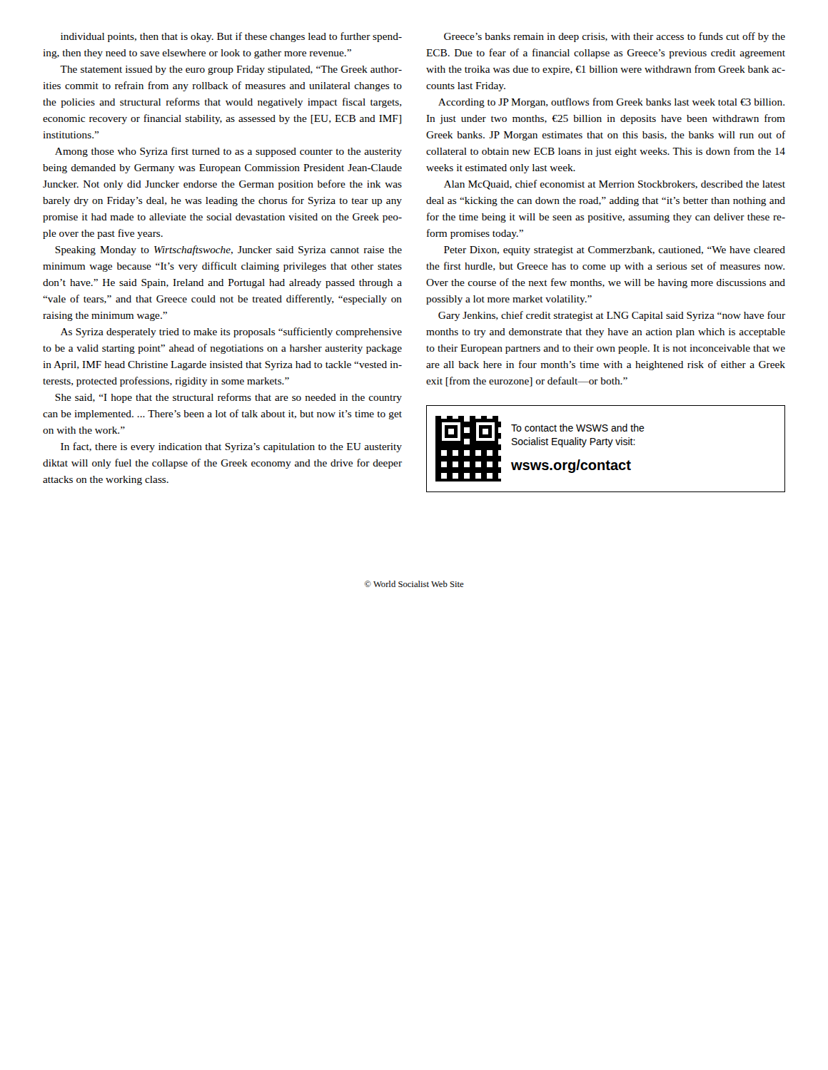individual points, then that is okay. But if these changes lead to further spending, then they need to save elsewhere or look to gather more revenue.”
The statement issued by the euro group Friday stipulated, “The Greek authorities commit to refrain from any rollback of measures and unilateral changes to the policies and structural reforms that would negatively impact fiscal targets, economic recovery or financial stability, as assessed by the [EU, ECB and IMF] institutions.”
Among those who Syriza first turned to as a supposed counter to the austerity being demanded by Germany was European Commission President Jean-Claude Juncker. Not only did Juncker endorse the German position before the ink was barely dry on Friday’s deal, he was leading the chorus for Syriza to tear up any promise it had made to alleviate the social devastation visited on the Greek people over the past five years.
Speaking Monday to Wirtschaftswoche, Juncker said Syriza cannot raise the minimum wage because “It’s very difficult claiming privileges that other states don’t have.” He said Spain, Ireland and Portugal had already passed through a “vale of tears,” and that Greece could not be treated differently, “especially on raising the minimum wage.”
As Syriza desperately tried to make its proposals “sufficiently comprehensive to be a valid starting point” ahead of negotiations on a harsher austerity package in April, IMF head Christine Lagarde insisted that Syriza had to tackle “vested interests, protected professions, rigidity in some markets.”
She said, “I hope that the structural reforms that are so needed in the country can be implemented. ... There’s been a lot of talk about it, but now it’s time to get on with the work.”
In fact, there is every indication that Syriza’s capitulation to the EU austerity diktat will only fuel the collapse of the Greek economy and the drive for deeper attacks on the working class.
Greece’s banks remain in deep crisis, with their access to funds cut off by the ECB. Due to fear of a financial collapse as Greece’s previous credit agreement with the troika was due to expire, €1 billion were withdrawn from Greek bank accounts last Friday.
According to JP Morgan, outflows from Greek banks last week total €3 billion. In just under two months, €25 billion in deposits have been withdrawn from Greek banks. JP Morgan estimates that on this basis, the banks will run out of collateral to obtain new ECB loans in just eight weeks. This is down from the 14 weeks it estimated only last week.
Alan McQuaid, chief economist at Merrion Stockbrokers, described the latest deal as “kicking the can down the road,” adding that “it’s better than nothing and for the time being it will be seen as positive, assuming they can deliver these reform promises today.”
Peter Dixon, equity strategist at Commerzbank, cautioned, “We have cleared the first hurdle, but Greece has to come up with a serious set of measures now. Over the course of the next few months, we will be having more discussions and possibly a lot more market volatility.”
Gary Jenkins, chief credit strategist at LNG Capital said Syriza “now have four months to try and demonstrate that they have an action plan which is acceptable to their European partners and to their own people. It is not inconceivable that we are all back here in four month’s time with a heightened risk of either a Greek exit [from the eurozone] or default—or both.”
To contact the WSWS and the
Socialist Equality Party visit: wsws.org/contact
© World Socialist Web Site